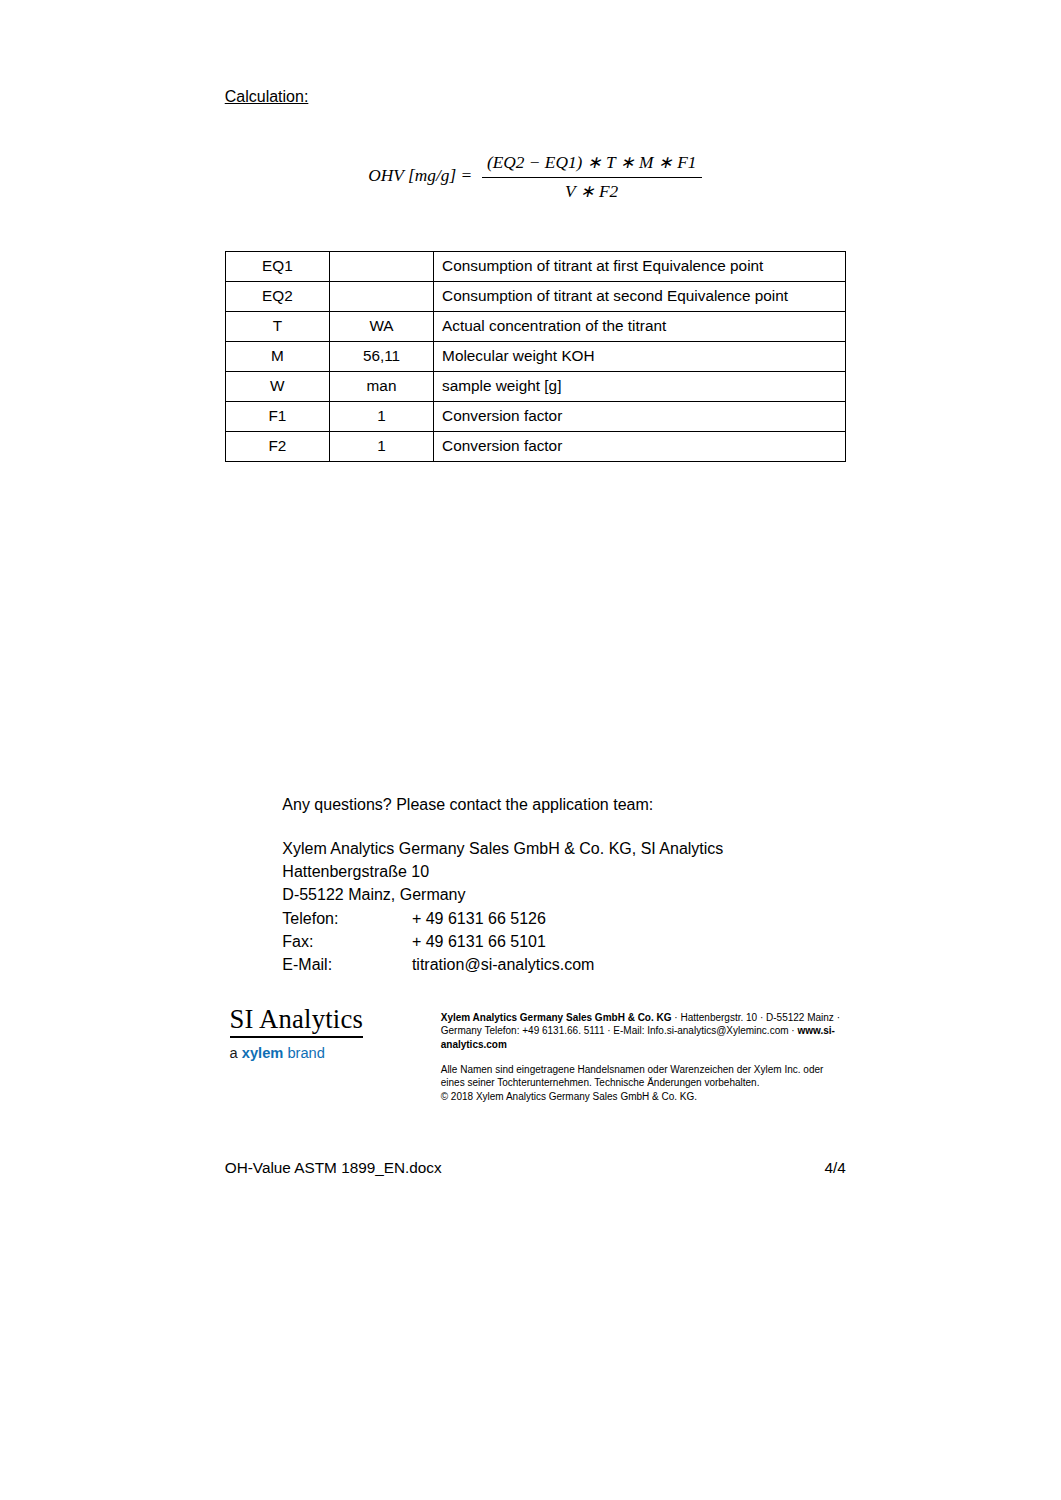Calculation:
OHV [mg/g] = (EQ2 − EQ1) ∗ T ∗ M ∗ F1 V ∗ F2
| EQ1 | | Consumption of titrant at first Equivalence point |
| EQ2 | | Consumption of titrant at second Equivalence point |
| T | WA | Actual concentration of the titrant |
| M | 56,11 | Molecular weight KOH |
| W | man | sample weight [g] |
| F1 | 1 | Conversion factor |
| F2 | 1 | Conversion factor |
Any questions? Please contact the application team:
Xylem Analytics Germany Sales GmbH & Co. KG, SI Analytics
Hattenbergstraße 10
D-55122 Mainz, Germany
Telefon:+ 49 6131 66 5126
Fax:+ 49 6131 66 5101
E-Mail: titration@si-analytics.com
SI Analytics
a xylem brand
Xylem Analytics Germany Sales GmbH & Co. KG · Hattenbergstr. 10 · D-55122 Mainz · Germany Telefon: +49 6131.66. 5111 · E-Mail: Info.si-analytics@Xyleminc.com · www.si-analytics.com
Alle Namen sind eingetragene Handelsnamen oder Warenzeichen der Xylem Inc. oder eines seiner Tochterunternehmen. Technische Änderungen vorbehalten.
© 2018 Xylem Analytics Germany Sales GmbH & Co. KG.
OH-Value ASTM 1899_EN.docx 4/4